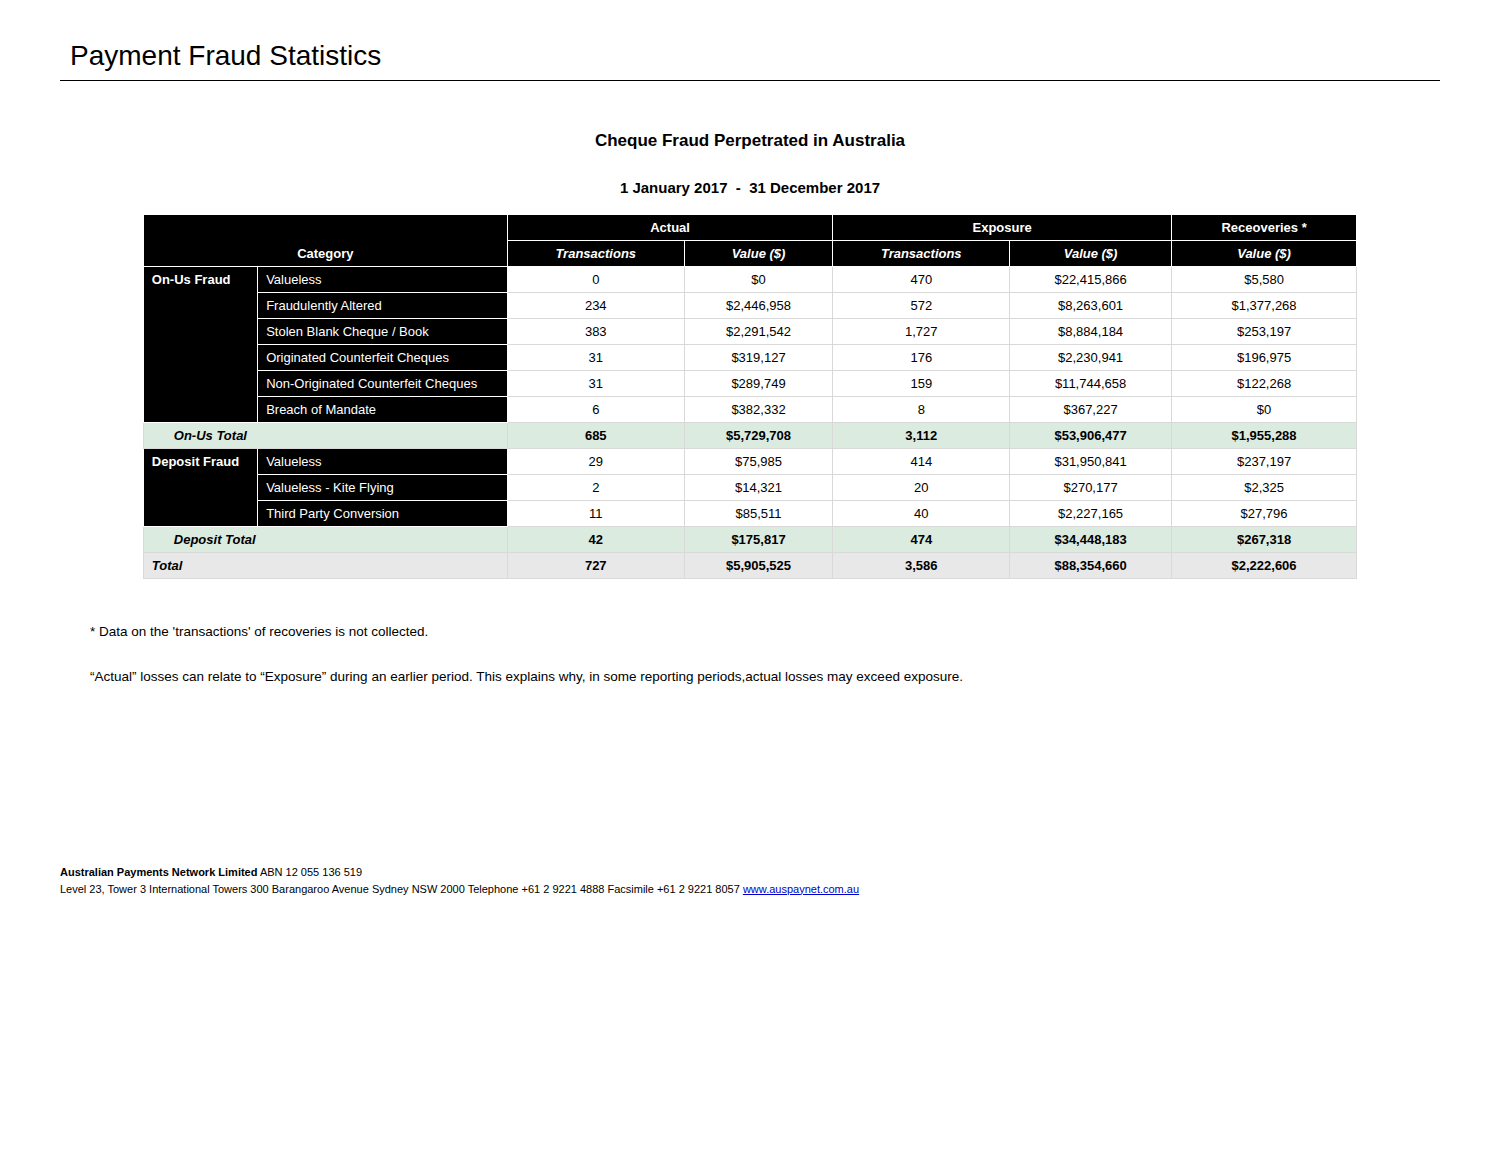Payment Fraud Statistics
Cheque Fraud Perpetrated in Australia
1 January 2017 - 31 December 2017
| Category | Actual | Exposure | Receoveries * |
| --- | --- | --- | --- |
| Transactions | Value ($) | Transactions | Value ($) | Value ($) |
| On-Us Fraud | Valueless | 0 | $0 | 470 | $22,415,866 | $5,580 |
| Fraudulently Altered | 234 | $2,446,958 | 572 | $8,263,601 | $1,377,268 |
| Stolen Blank Cheque / Book | 383 | $2,291,542 | 1,727 | $8,884,184 | $253,197 |
| Originated Counterfeit Cheques | 31 | $319,127 | 176 | $2,230,941 | $196,975 |
| Non-Originated Counterfeit Cheques | 31 | $289,749 | 159 | $11,744,658 | $122,268 |
| Breach of Mandate | 6 | $382,332 | 8 | $367,227 | $0 |
| On-Us Total | 685 | $5,729,708 | 3,112 | $53,906,477 | $1,955,288 |
| Deposit Fraud | Valueless | 29 | $75,985 | 414 | $31,950,841 | $237,197 |
| Valueless - Kite Flying | 2 | $14,321 | 20 | $270,177 | $2,325 |
| Third Party Conversion | 11 | $85,511 | 40 | $2,227,165 | $27,796 |
| Deposit Total | 42 | $175,817 | 474 | $34,448,183 | $267,318 |
| Total | 727 | $5,905,525 | 3,586 | $88,354,660 | $2,222,606 |
* Data on the 'transactions' of recoveries is not collected.
“Actual” losses can relate to “Exposure” during an earlier period. This explains why, in some reporting periods,actual losses may exceed exposure.
Australian Payments Network Limited ABN 12 055 136 519
Level 23, Tower 3 International Towers 300 Barangaroo Avenue Sydney NSW 2000 Telephone +61 2 9221 4888 Facsimile +61 2 9221 8057 www.auspaynet.com.au